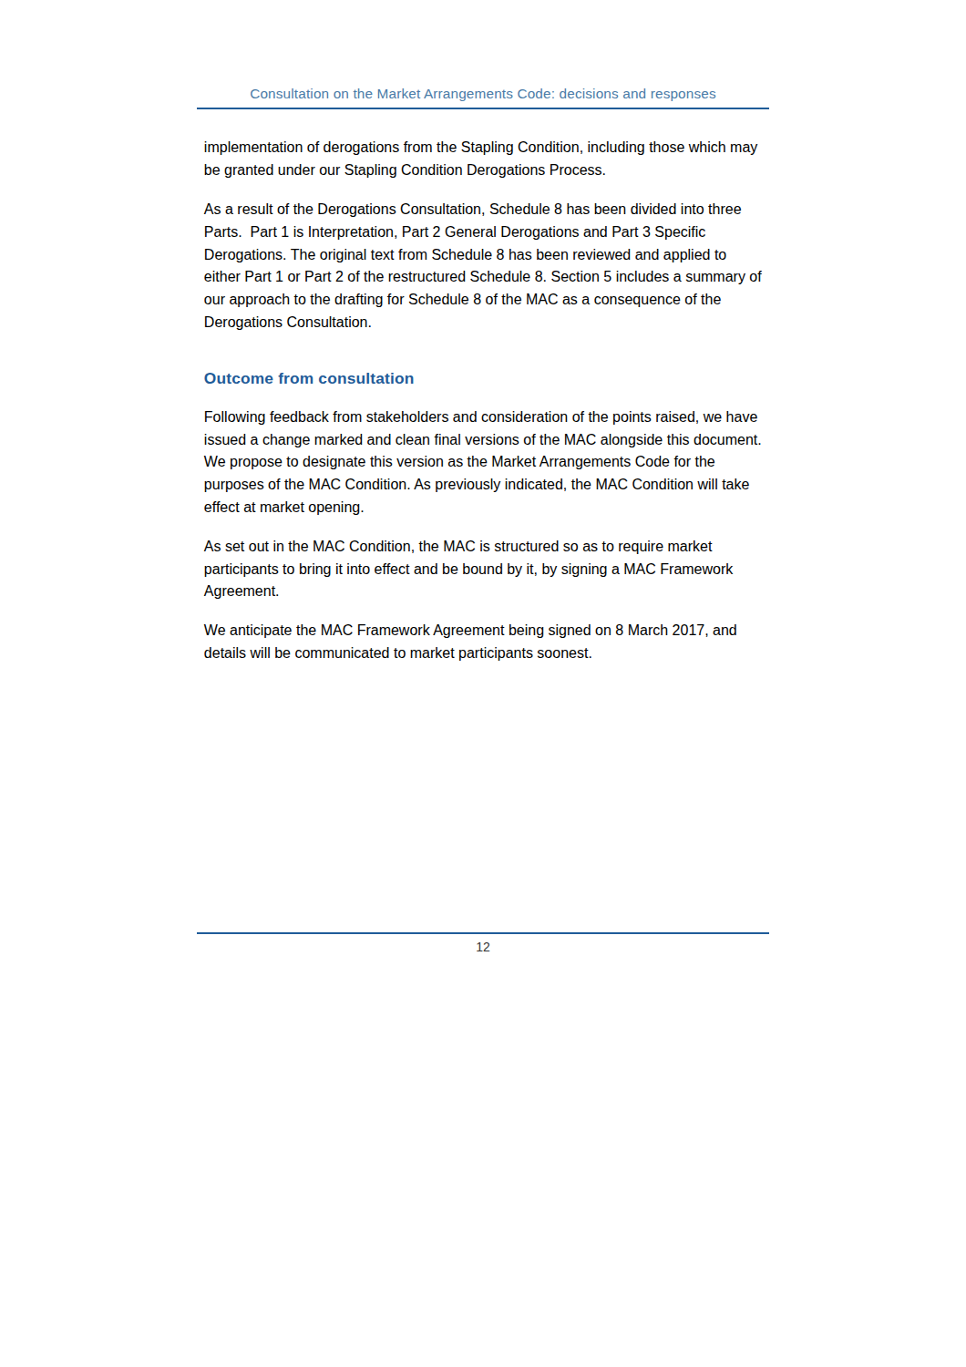Consultation on the Market Arrangements Code: decisions and responses
implementation of derogations from the Stapling Condition, including those which may be granted under our Stapling Condition Derogations Process.
As a result of the Derogations Consultation, Schedule 8 has been divided into three Parts. Part 1 is Interpretation, Part 2 General Derogations and Part 3 Specific Derogations. The original text from Schedule 8 has been reviewed and applied to either Part 1 or Part 2 of the restructured Schedule 8. Section 5 includes a summary of our approach to the drafting for Schedule 8 of the MAC as a consequence of the Derogations Consultation.
Outcome from consultation
Following feedback from stakeholders and consideration of the points raised, we have issued a change marked and clean final versions of the MAC alongside this document. We propose to designate this version as the Market Arrangements Code for the purposes of the MAC Condition. As previously indicated, the MAC Condition will take effect at market opening.
As set out in the MAC Condition, the MAC is structured so as to require market participants to bring it into effect and be bound by it, by signing a MAC Framework Agreement.
We anticipate the MAC Framework Agreement being signed on 8 March 2017, and details will be communicated to market participants soonest.
12